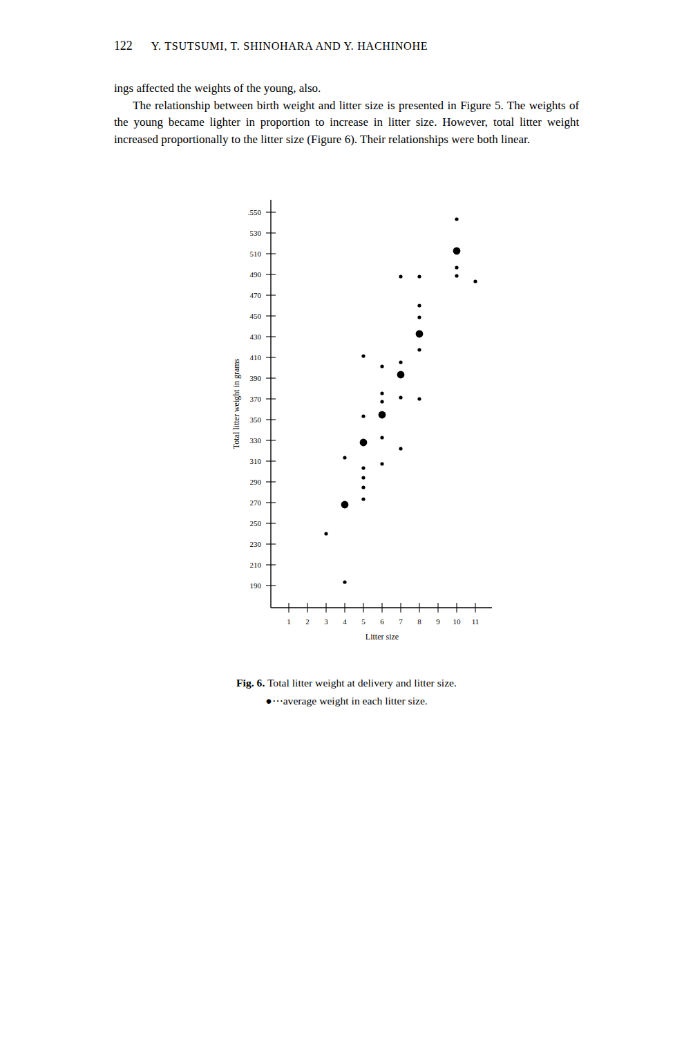122 Y. TSUTSUMI, T. SHINOHARA AND Y. HACHINOHE
ings affected the weights of the young, also.
The relationship between birth weight and litter size is presented in Figure 5. The weights of the young became lighter in proportion to increase in litter size. However, total litter weight increased proportionally to the litter size (Figure 6). Their relationships were both linear.
.550 530 510 490 470 450 430 410 390 370 350 330 310 290 270 250 230 210 190 Total litter weight in grams 1 2 3 4 5 6 7 8 9 10 11 Litter size
Fig. 6. Total litter weight at delivery and litter size. ●⋯average weight in each litter size.